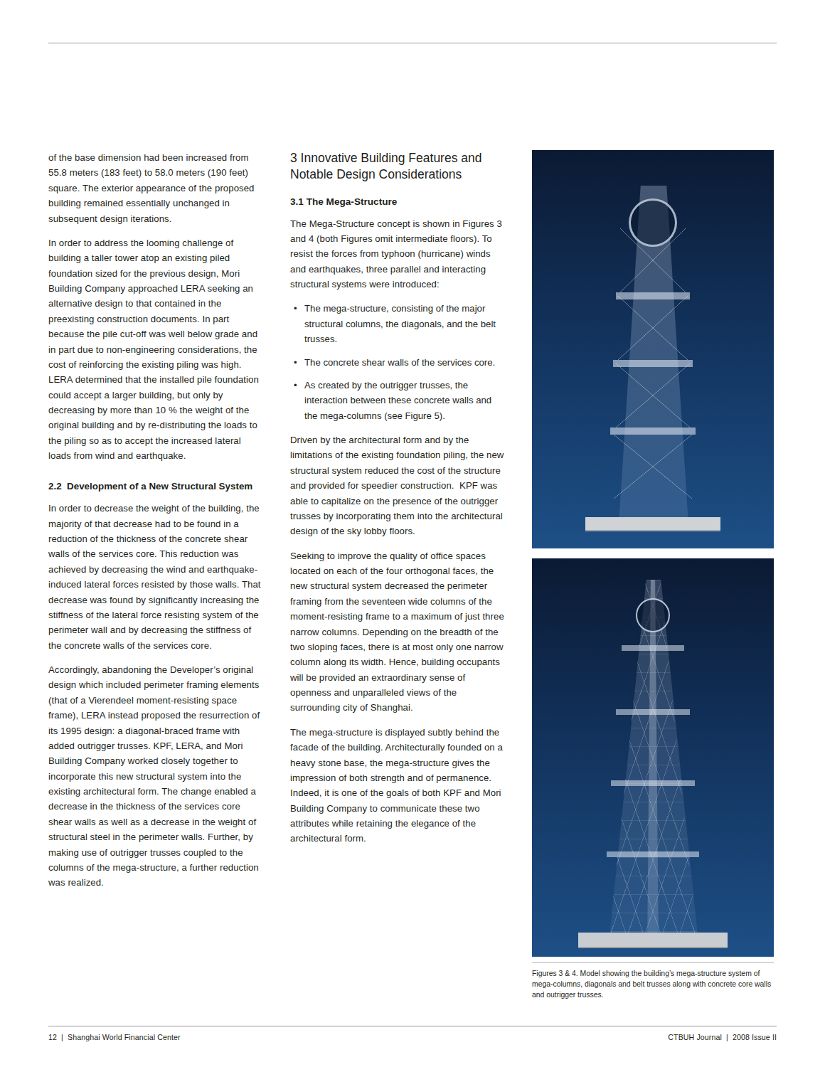of the base dimension had been increased from 55.8 meters (183 feet) to 58.0 meters (190 feet) square. The exterior appearance of the proposed building remained essentially unchanged in subsequent design iterations.
In order to address the looming challenge of building a taller tower atop an existing piled foundation sized for the previous design, Mori Building Company approached LERA seeking an alternative design to that contained in the preexisting construction documents. In part because the pile cut-off was well below grade and in part due to non-engineering considerations, the cost of reinforcing the existing piling was high. LERA determined that the installed pile foundation could accept a larger building, but only by decreasing by more than 10 % the weight of the original building and by re-distributing the loads to the piling so as to accept the increased lateral loads from wind and earthquake.
2.2 Development of a New Structural System
In order to decrease the weight of the building, the majority of that decrease had to be found in a reduction of the thickness of the concrete shear walls of the services core. This reduction was achieved by decreasing the wind and earthquake-induced lateral forces resisted by those walls. That decrease was found by significantly increasing the stiffness of the lateral force resisting system of the perimeter wall and by decreasing the stiffness of the concrete walls of the services core.
Accordingly, abandoning the Developer’s original design which included perimeter framing elements (that of a Vierendeel moment-resisting space frame), LERA instead proposed the resurrection of its 1995 design: a diagonal-braced frame with added outrigger trusses. KPF, LERA, and Mori Building Company worked closely together to incorporate this new structural system into the existing architectural form. The change enabled a decrease in the thickness of the services core shear walls as well as a decrease in the weight of structural steel in the perimeter walls. Further, by making use of outrigger trusses coupled to the columns of the mega-structure, a further reduction was realized.
3 Innovative Building Features and Notable Design Considerations
3.1 The Mega-Structure
The Mega-Structure concept is shown in Figures 3 and 4 (both Figures omit intermediate floors). To resist the forces from typhoon (hurricane) winds and earthquakes, three parallel and interacting structural systems were introduced:
The mega-structure, consisting of the major structural columns, the diagonals, and the belt trusses.
The concrete shear walls of the services core.
As created by the outrigger trusses, the interaction between these concrete walls and the mega-columns (see Figure 5).
Driven by the architectural form and by the limitations of the existing foundation piling, the new structural system reduced the cost of the structure and provided for speedier construction. KPF was able to capitalize on the presence of the outrigger trusses by incorporating them into the architectural design of the sky lobby floors.
Seeking to improve the quality of office spaces located on each of the four orthogonal faces, the new structural system decreased the perimeter framing from the seventeen wide columns of the moment-resisting frame to a maximum of just three narrow columns. Depending on the breadth of the two sloping faces, there is at most only one narrow column along its width. Hence, building occupants will be provided an extraordinary sense of openness and unparalleled views of the surrounding city of Shanghai.
The mega-structure is displayed subtly behind the facade of the building. Architecturally founded on a heavy stone base, the mega-structure gives the impression of both strength and of permanence. Indeed, it is one of the goals of both KPF and Mori Building Company to communicate these two attributes while retaining the elegance of the architectural form.
Figures 3 & 4. Model showing the building’s mega-structure system of mega-columns, diagonals and belt trusses along with concrete core walls and outrigger trusses.
12 | Shanghai World Financial Center
CTBUH Journal | 2008 Issue II